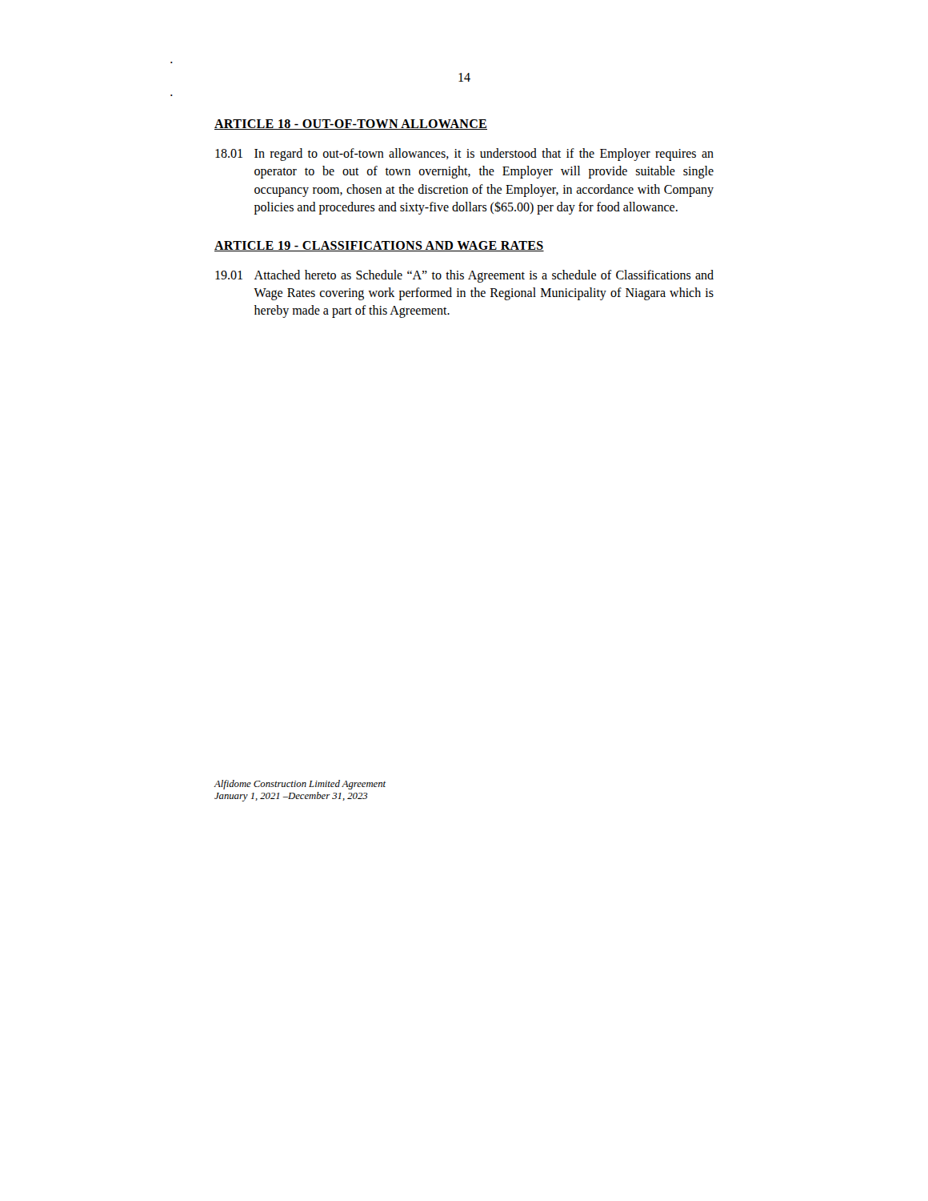.
.
14
ARTICLE 18 - OUT-OF-TOWN ALLOWANCE
18.01
In regard to out-of-town allowances, it is understood that if the Employer requires an operator to be out of town overnight, the Employer will provide suitable single occupancy room, chosen at the discretion of the Employer, in accordance with Company policies and procedures and sixty-five dollars ($65.00) per day for food allowance.
ARTICLE 19 - CLASSIFICATIONS AND WAGE RATES
19.01
Attached hereto as Schedule “A” to this Agreement is a schedule of Classifications and Wage Rates covering work performed in the Regional Municipality of Niagara which is hereby made a part of this Agreement.
Alfidome Construction Limited Agreement
January 1, 2021 –December 31, 2023